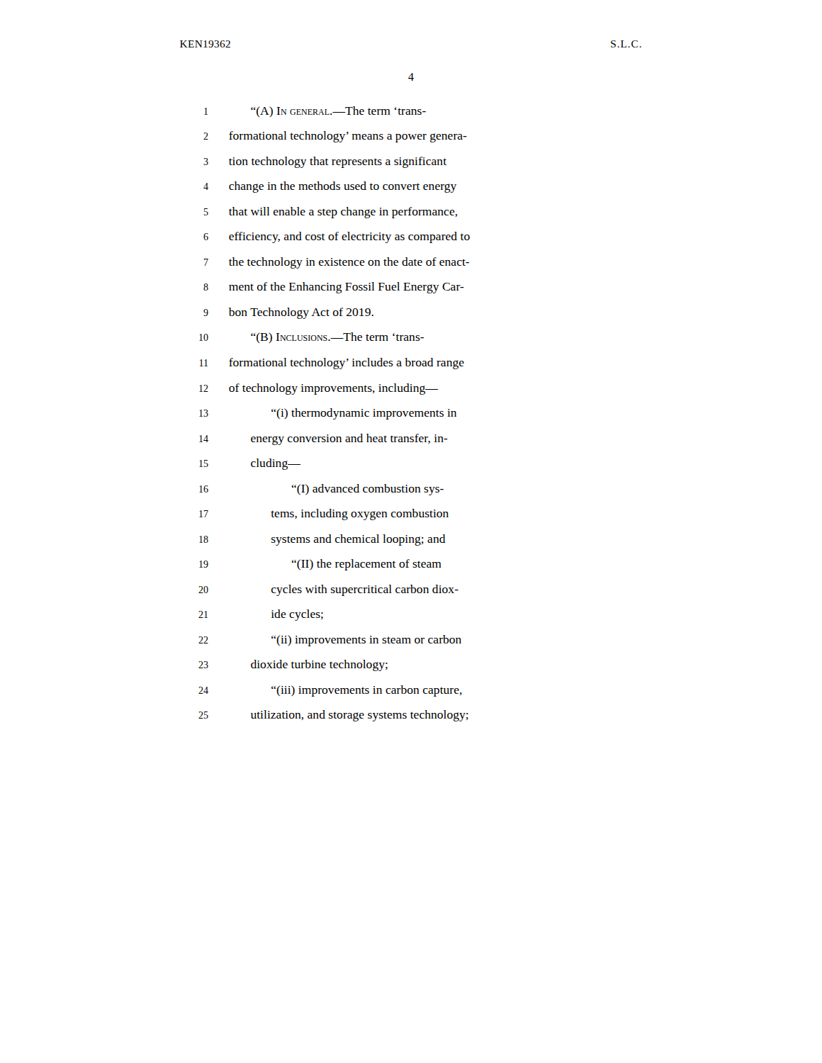KEN19362 S.L.C.
4
| 1 | “(A) In general .—The term ‘trans- |
| 2 | formational technology’ means a power genera- |
| 3 | tion technology that represents a significant |
| 4 | change in the methods used to convert energy |
| 5 | that will enable a step change in performance, |
| 6 | efficiency, and cost of electricity as compared to |
| 7 | the technology in existence on the date of enact- |
| 8 | ment of the Enhancing Fossil Fuel Energy Car- |
| 9 | bon Technology Act of 2019. |
| 10 | “(B) Inclusions .—The term ‘trans- |
| 11 | formational technology’ includes a broad range |
| 12 | of technology improvements, including— |
| 13 | “(i) thermodynamic improvements in |
| 14 | energy conversion and heat transfer, in- |
| 15 | cluding— |
| 16 | “(I) advanced combustion sys- |
| 17 | tems, including oxygen combustion |
| 18 | systems and chemical looping; and |
| 19 | “(II) the replacement of steam |
| 20 | cycles with supercritical carbon diox- |
| 21 | ide cycles; |
| 22 | “(ii) improvements in steam or carbon |
| 23 | dioxide turbine technology; |
| 24 | “(iii) improvements in carbon capture, |
| 25 | utilization, and storage systems technology; |